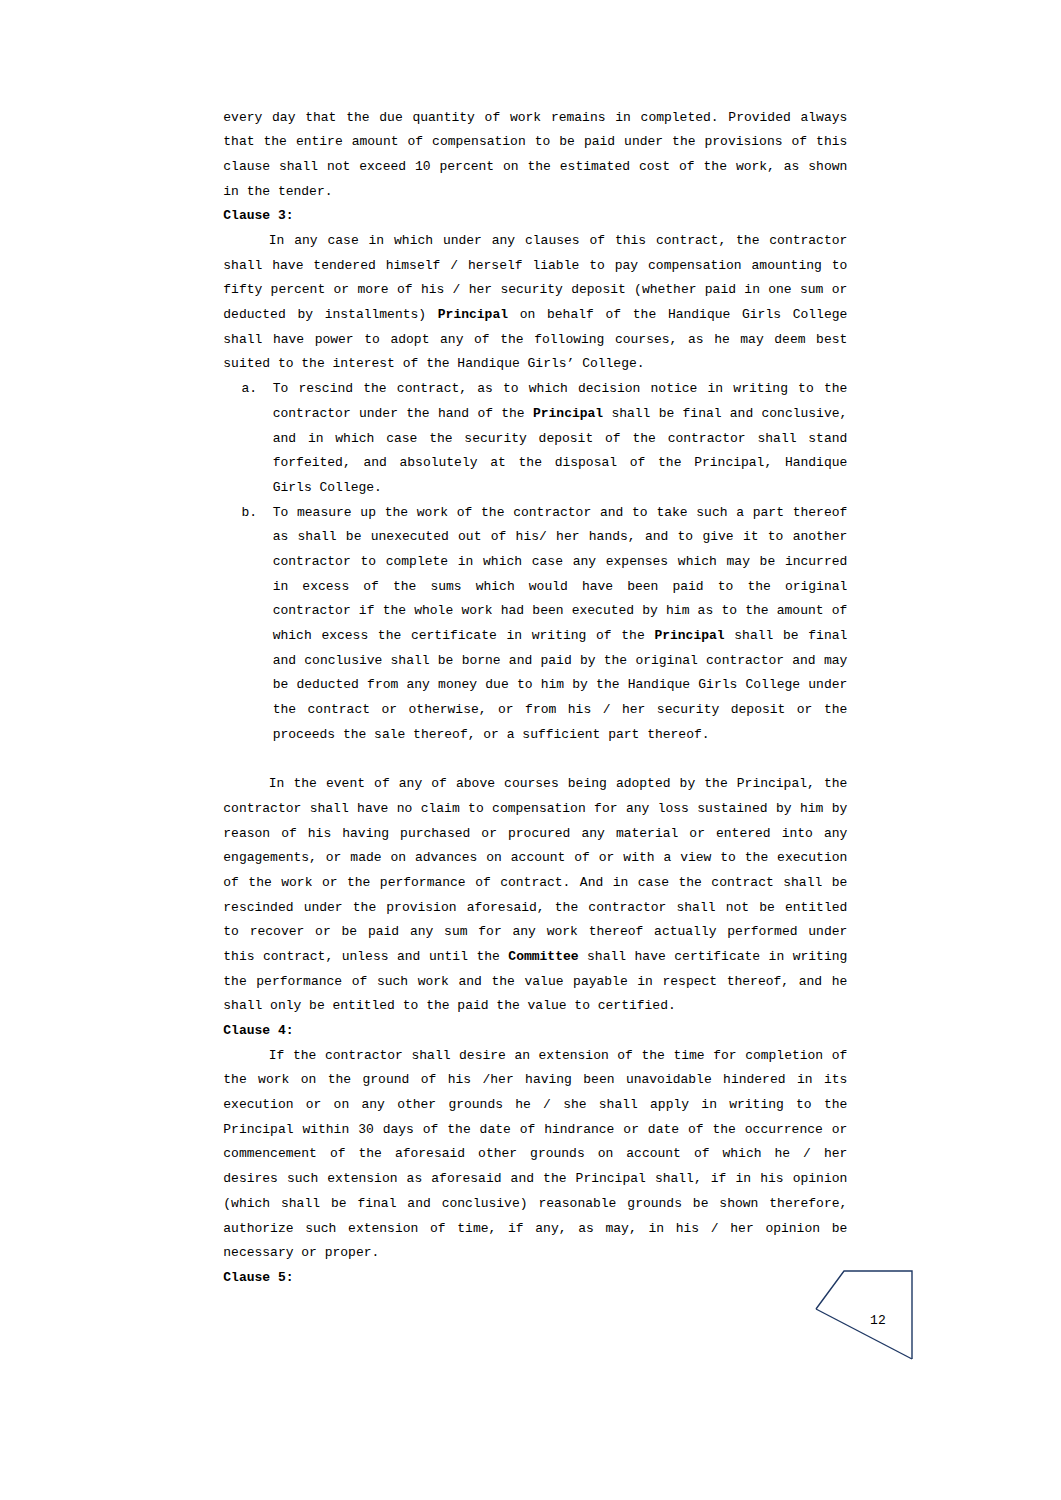every day that the due quantity of work remains in completed. Provided always that the entire amount of compensation to be paid under the provisions of this clause shall not exceed 10 percent on the estimated cost of the work, as shown in the tender.
Clause 3:
In any case in which under any clauses of this contract, the contractor shall have tendered himself / herself liable to pay compensation amounting to fifty percent or more of his / her security deposit (whether paid in one sum or deducted by installments) Principal on behalf of the Handique Girls College shall have power to adopt any of the following courses, as he may deem best suited to the interest of the Handique Girls’ College.
To rescind the contract, as to which decision notice in writing to the contractor under the hand of the Principal shall be final and conclusive, and in which case the security deposit of the contractor shall stand forfeited, and absolutely at the disposal of the Principal, Handique Girls College.
To measure up the work of the contractor and to take such a part thereof as shall be unexecuted out of his/ her hands, and to give it to another contractor to complete in which case any expenses which may be incurred in excess of the sums which would have been paid to the original contractor if the whole work had been executed by him as to the amount of which excess the certificate in writing of the Principal shall be final and conclusive shall be borne and paid by the original contractor and may be deducted from any money due to him by the Handique Girls College under the contract or otherwise, or from his / her security deposit or the proceeds the sale thereof, or a sufficient part thereof.
In the event of any of above courses being adopted by the Principal, the contractor shall have no claim to compensation for any loss sustained by him by reason of his having purchased or procured any material or entered into any engagements, or made on advances on account of or with a view to the execution of the work or the performance of contract. And in case the contract shall be rescinded under the provision aforesaid, the contractor shall not be entitled to recover or be paid any sum for any work thereof actually performed under this contract, unless and until the Committee shall have certificate in writing the performance of such work and the value payable in respect thereof, and he shall only be entitled to the paid the value to certified.
Clause 4:
If the contractor shall desire an extension of the time for completion of the work on the ground of his /her having been unavoidable hindered in its execution or on any other grounds he / she shall apply in writing to the Principal within 30 days of the date of hindrance or date of the occurrence or commencement of the aforesaid other grounds on account of which he / her desires such extension as aforesaid and the Principal shall, if in his opinion (which shall be final and conclusive) reasonable grounds be shown therefore, authorize such extension of time, if any, as may, in his / her opinion be necessary or proper.
Clause 5:
12